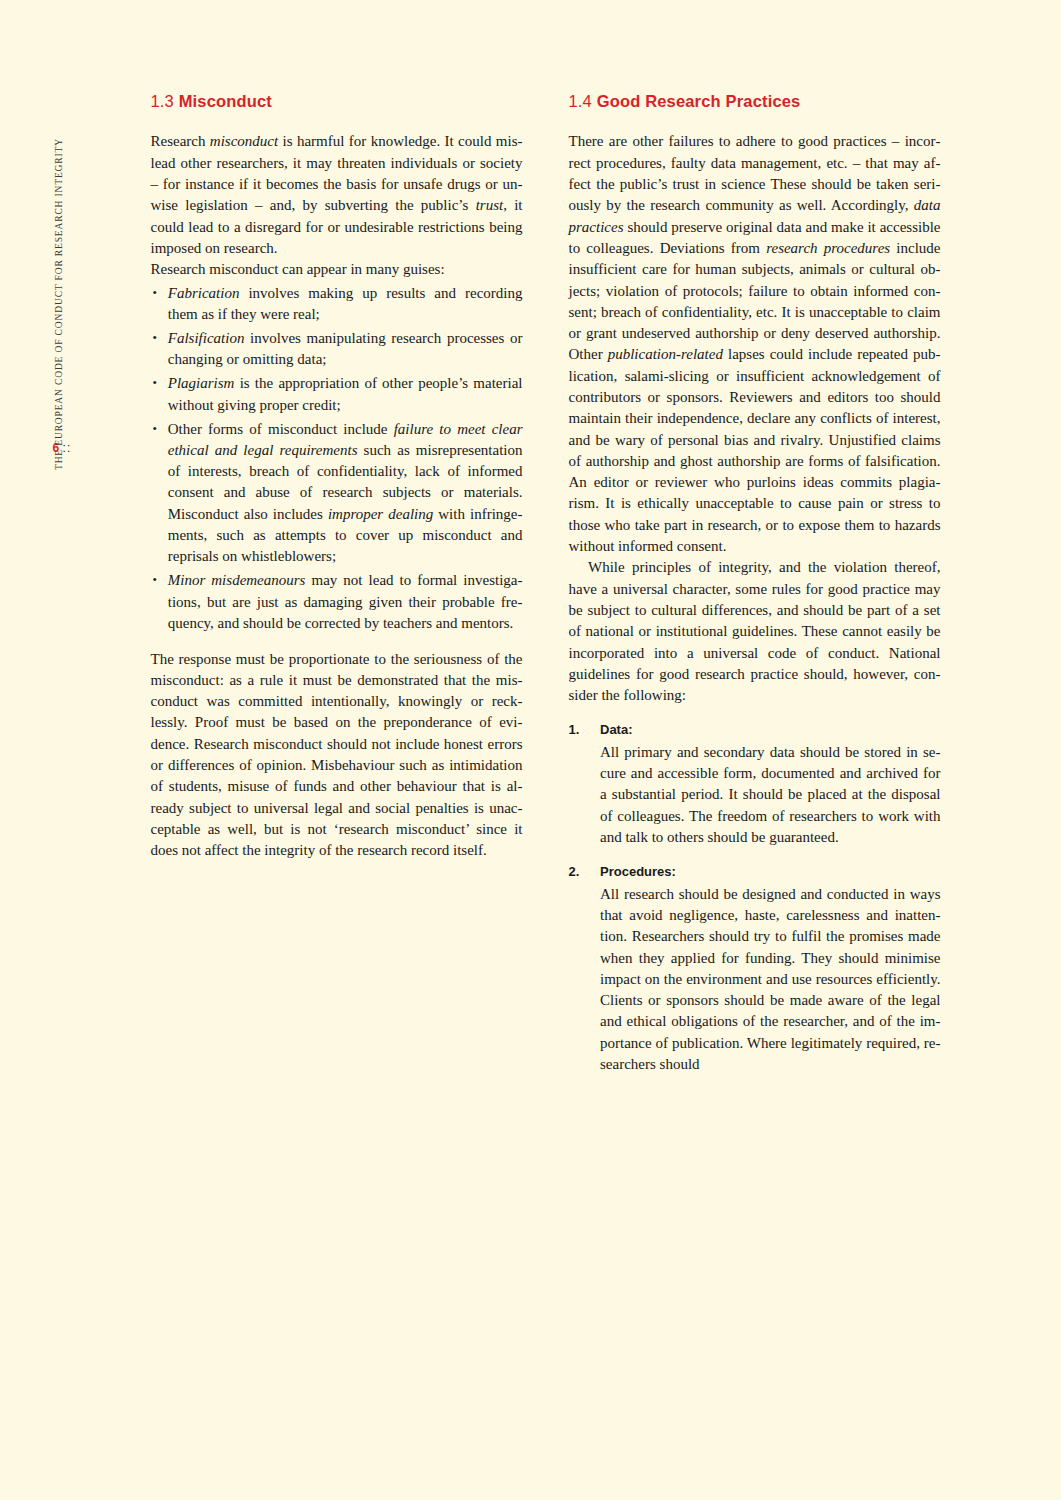6 ::
The European Code of Conduct for Research Integrity
1.3 Misconduct
Research misconduct is harmful for knowledge. It could mislead other researchers, it may threaten individuals or society – for instance if it becomes the basis for unsafe drugs or unwise legislation – and, by subverting the public’s trust, it could lead to a disregard for or undesirable restrictions being imposed on research.
Research misconduct can appear in many guises:
Fabrication involves making up results and recording them as if they were real;
Falsification involves manipulating research processes or changing or omitting data;
Plagiarism is the appropriation of other people’s material without giving proper credit;
Other forms of misconduct include failure to meet clear ethical and legal requirements such as misrepresentation of interests, breach of confidentiality, lack of informed consent and abuse of research subjects or materials. Misconduct also includes improper dealing with infringements, such as attempts to cover up misconduct and reprisals on whistleblowers;
Minor misdemeanours may not lead to formal investigations, but are just as damaging given their probable frequency, and should be corrected by teachers and mentors.
The response must be proportionate to the seriousness of the misconduct: as a rule it must be demonstrated that the misconduct was committed intentionally, knowingly or recklessly. Proof must be based on the preponderance of evidence. Research misconduct should not include honest errors or differences of opinion. Misbehaviour such as intimidation of students, misuse of funds and other behaviour that is already subject to universal legal and social penalties is unacceptable as well, but is not ‘research misconduct’ since it does not affect the integrity of the research record itself.
1.4 Good Research Practices
There are other failures to adhere to good practices – incorrect procedures, faulty data management, etc. – that may affect the public’s trust in science These should be taken seriously by the research community as well. Accordingly, data practices should preserve original data and make it accessible to colleagues. Deviations from research procedures include insufficient care for human subjects, animals or cultural objects; violation of protocols; failure to obtain informed consent; breach of confidentiality, etc. It is unacceptable to claim or grant undeserved authorship or deny deserved authorship. Other publication-related lapses could include repeated publication, salami-slicing or insufficient acknowledgement of contributors or sponsors. Reviewers and editors too should maintain their independence, declare any conflicts of interest, and be wary of personal bias and rivalry. Unjustified claims of authorship and ghost authorship are forms of falsification. An editor or reviewer who purloins ideas commits plagiarism. It is ethically unacceptable to cause pain or stress to those who take part in research, or to expose them to hazards without informed consent.
While principles of integrity, and the violation thereof, have a universal character, some rules for good practice may be subject to cultural differences, and should be part of a set of national or institutional guidelines. These cannot easily be incorporated into a universal code of conduct. National guidelines for good research practice should, however, consider the following:
Data:
All primary and secondary data should be stored in secure and accessible form, documented and archived for a substantial period. It should be placed at the disposal of colleagues. The freedom of researchers to work with and talk to others should be guaranteed.
Procedures:
All research should be designed and conducted in ways that avoid negligence, haste, carelessness and inattention. Researchers should try to fulfil the promises made when they applied for funding. They should minimise impact on the environment and use resources efficiently. Clients or sponsors should be made aware of the legal and ethical obligations of the researcher, and of the importance of publication. Where legitimately required, researchers should